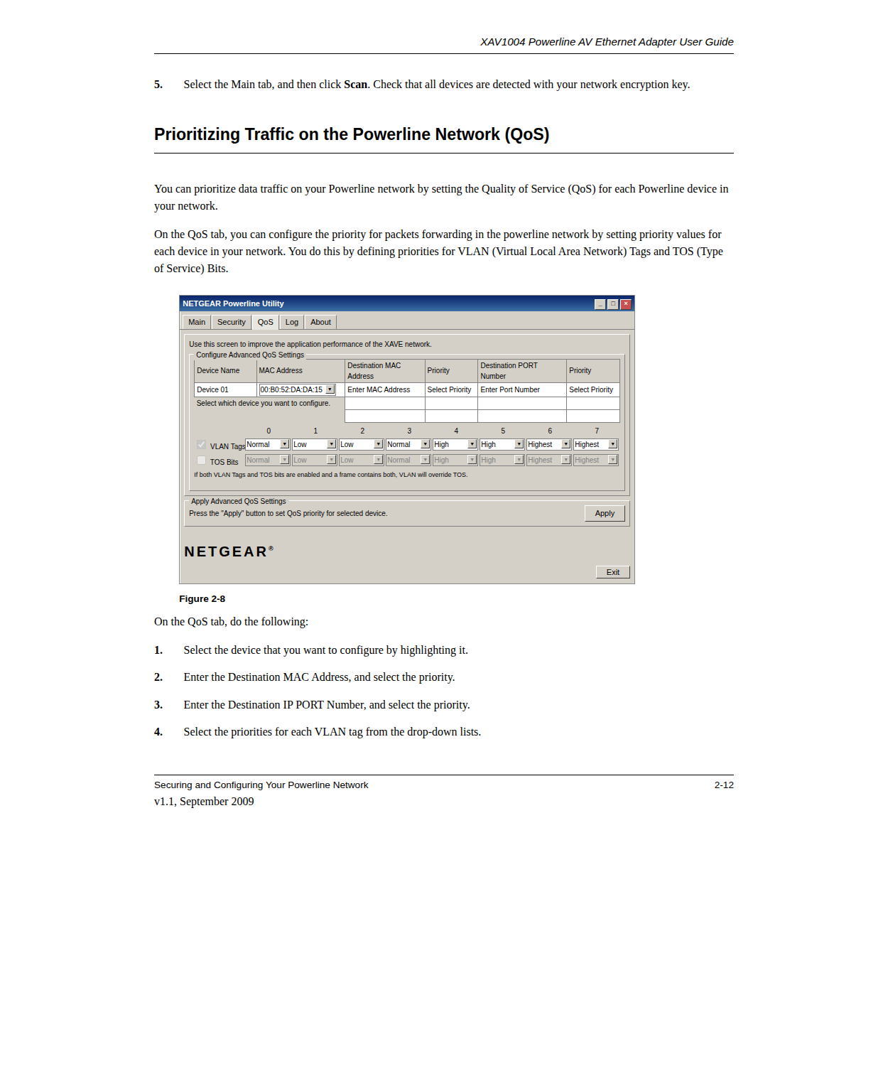XAV1004 Powerline AV Ethernet Adapter User Guide
5. Select the Main tab, and then click Scan. Check that all devices are detected with your network encryption key.
Prioritizing Traffic on the Powerline Network (QoS)
You can prioritize data traffic on your Powerline network by setting the Quality of Service (QoS) for each Powerline device in your network.
On the QoS tab, you can configure the priority for packets forwarding in the powerline network by setting priority values for each device in your network. You do this by defining priorities for VLAN (Virtual Local Area Network) Tags and TOS (Type of Service) Bits.
NETGEAR Powerline Utility _□×
Main Security QoS Log About
Use this screen to improve the application performance of the XAVE network.
Configure Advanced QoS Settings
| Device Name | MAC Address | Destination MAC Address | Priority | Destination PORT Number | Priority |
| --- | --- | --- | --- | --- | --- |
| Device 01 | 00:B0:52:DA:DA:15 ▼ | Enter MAC Address | Select Priority | Enter Port Number | Select Priority |
| Select which device you want to configure. | | | | |
01234567
VLAN Tags
Normal▼ Low▼ Low▼ Normal▼ High▼ High▼ Highest▼ Highest▼
TOS Bits
Normal▼ Low▼ Low▼ Normal▼ High▼ High▼ Highest▼ Highest▼
If both VLAN Tags and TOS bits are enabled and a frame contains both, VLAN will override TOS.
Apply Advanced QoS Settings
Press the "Apply" button to set QoS priority for selected device. Apply
NETGEAR®
Exit
Figure 2-8
On the QoS tab, do the following:
1. Select the device that you want to configure by highlighting it.
2. Enter the Destination MAC Address, and select the priority.
3. Enter the Destination IP PORT Number, and select the priority.
4. Select the priorities for each VLAN tag from the drop-down lists.
Securing and Configuring Your Powerline Network 2-12
v1.1, September 2009